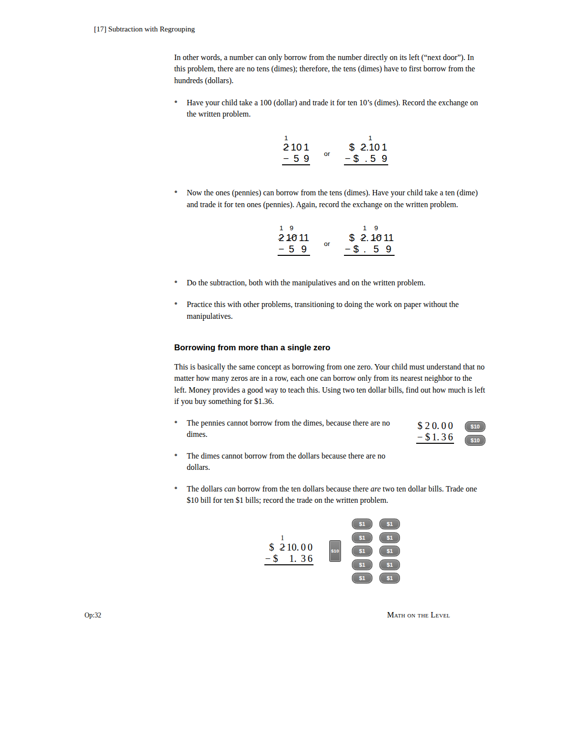[17] Subtraction with Regrouping
In other words, a number can only borrow from the number directly on its left (“next door”). In this problem, there are no tens (dimes); therefore, the tens (dimes) have to first borrow from the hundreds (dollars).
Have your child take a 100 (dollar) and trade it for ten 10’s (dimes). Record the exchange on the written problem.
| 1 | | |
| 2 | 10 | 1 |
| − | 5 | 9 |
or
| | 1 | | |
| $ | 2 .10 | 1 |
| − $ | . 5 | 9 |
Now the ones (pennies) can borrow from the tens (dimes). Have your child take a ten (dime) and trade it for ten ones (pennies). Again, record the exchange on the written problem.
| 1 | 9 | |
| 2 | 10 | 11 |
| − | 5 | 9 |
or
| | 1 | 9 | |
| $ | 2 . | 10 | 11 |
| − $ | . | 5 | 9 |
Do the subtraction, both with the manipulatives and on the written problem.
Practice this with other problems, transitioning to doing the work on paper without the manipulatives.
Borrowing from more than a single zero
This is basically the same concept as borrowing from one zero. Your child must understand that no matter how many zeros are in a row, each one can borrow only from its nearest neighbor to the left. Money provides a good way to teach this. Using two ten dollar bills, find out how much is left if you buy something for $1.36.
The pennies cannot borrow from the dimes, because there are no dimes.
The dimes cannot borrow from the dollars because there are no dollars.
| $ 2 | 0. | 0 | 0 |
| − $ | 1. | 3 | 6 |
$10 $10
The dollars can borrow from the ten dollars because there are two ten dollar bills. Trade one $10 bill for ten $1 bills; record the trade on the written problem.
| | 1 | | | |
| $ | 2 | 10. | 0 | 0 |
| − $ | | 1. | 3 | 6 |
$10
$1$1 $1$1 $1$1 $1$1 $1$1
Op:32 Math on the Level